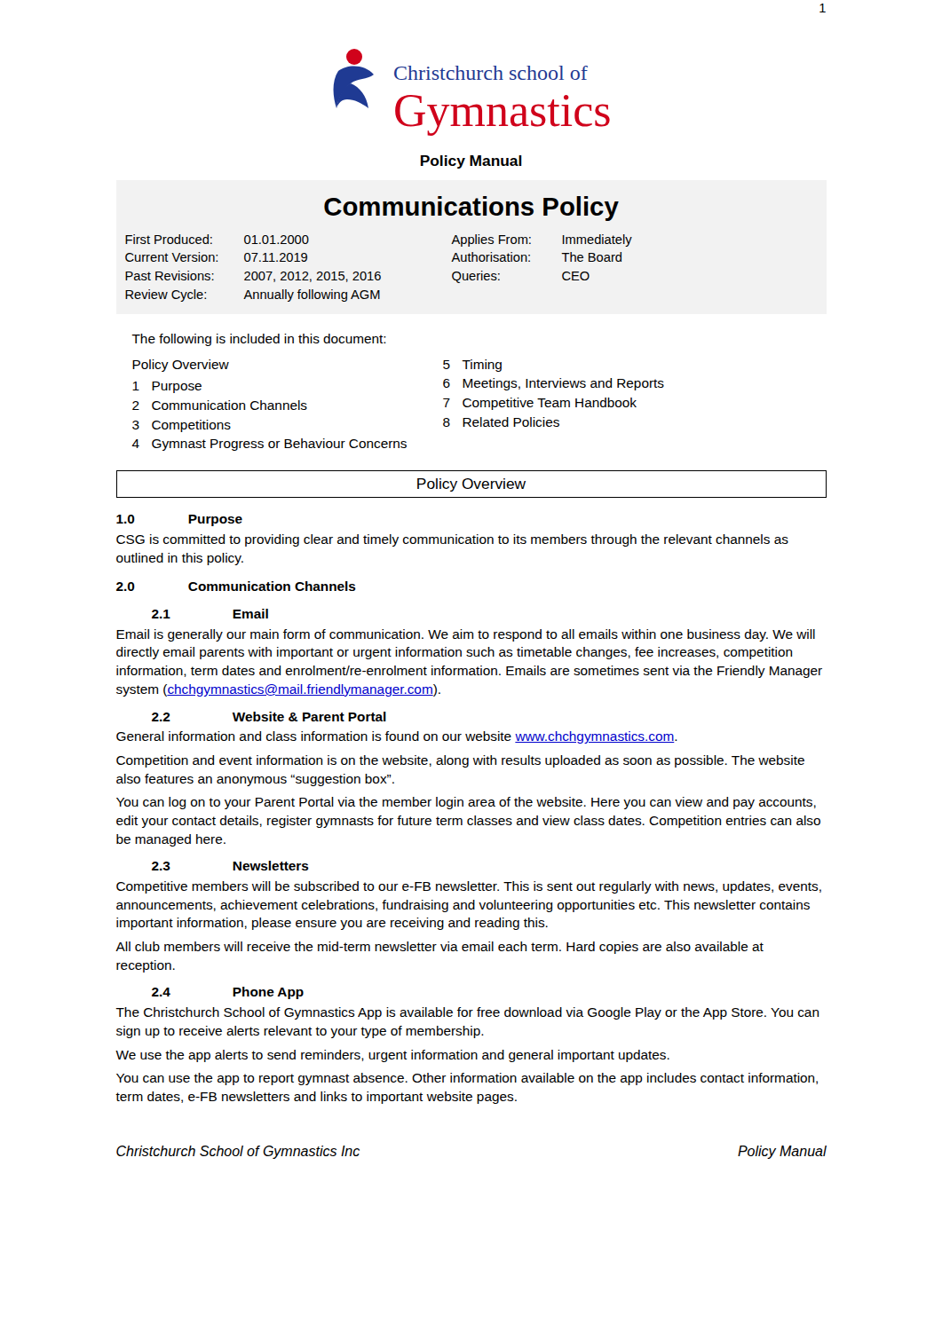1
Christchurch school of Gymnastics
Policy Manual
Communications Policy
| First Produced: | 01.01.2000 | Applies From: | Immediately |
| Current Version: | 07.11.2019 | Authorisation: | The Board |
| Past Revisions: | 2007, 2012, 2015, 2016 | Queries: | CEO |
| Review Cycle: | Annually following AGM | | |
The following is included in this document:
Policy Overview
1 Purpose
2 Communication Channels
3 Competitions
4 Gymnast Progress or Behaviour Concerns
5 Timing
6 Meetings, Interviews and Reports
7 Competitive Team Handbook
8 Related Policies
Policy Overview
1.0 Purpose
CSG is committed to providing clear and timely communication to its members through the relevant channels as outlined in this policy.
2.0 Communication Channels
2.1 Email
Email is generally our main form of communication. We aim to respond to all emails within one business day. We will directly email parents with important or urgent information such as timetable changes, fee increases, competition information, term dates and enrolment/re-enrolment information. Emails are sometimes sent via the Friendly Manager system (chchgymnastics@mail.friendlymanager.com).
2.2 Website & Parent Portal
General information and class information is found on our website www.chchgymnastics.com.
Competition and event information is on the website, along with results uploaded as soon as possible. The website also features an anonymous “suggestion box”.
You can log on to your Parent Portal via the member login area of the website. Here you can view and pay accounts, edit your contact details, register gymnasts for future term classes and view class dates. Competition entries can also be managed here.
2.3 Newsletters
Competitive members will be subscribed to our e-FB newsletter. This is sent out regularly with news, updates, events, announcements, achievement celebrations, fundraising and volunteering opportunities etc. This newsletter contains important information, please ensure you are receiving and reading this.
All club members will receive the mid-term newsletter via email each term. Hard copies are also available at reception.
2.4 Phone App
The Christchurch School of Gymnastics App is available for free download via Google Play or the App Store. You can sign up to receive alerts relevant to your type of membership.
We use the app alerts to send reminders, urgent information and general important updates.
You can use the app to report gymnast absence. Other information available on the app includes contact information, term dates, e-FB newsletters and links to important website pages.
Christchurch School of Gymnastics Inc Policy Manual